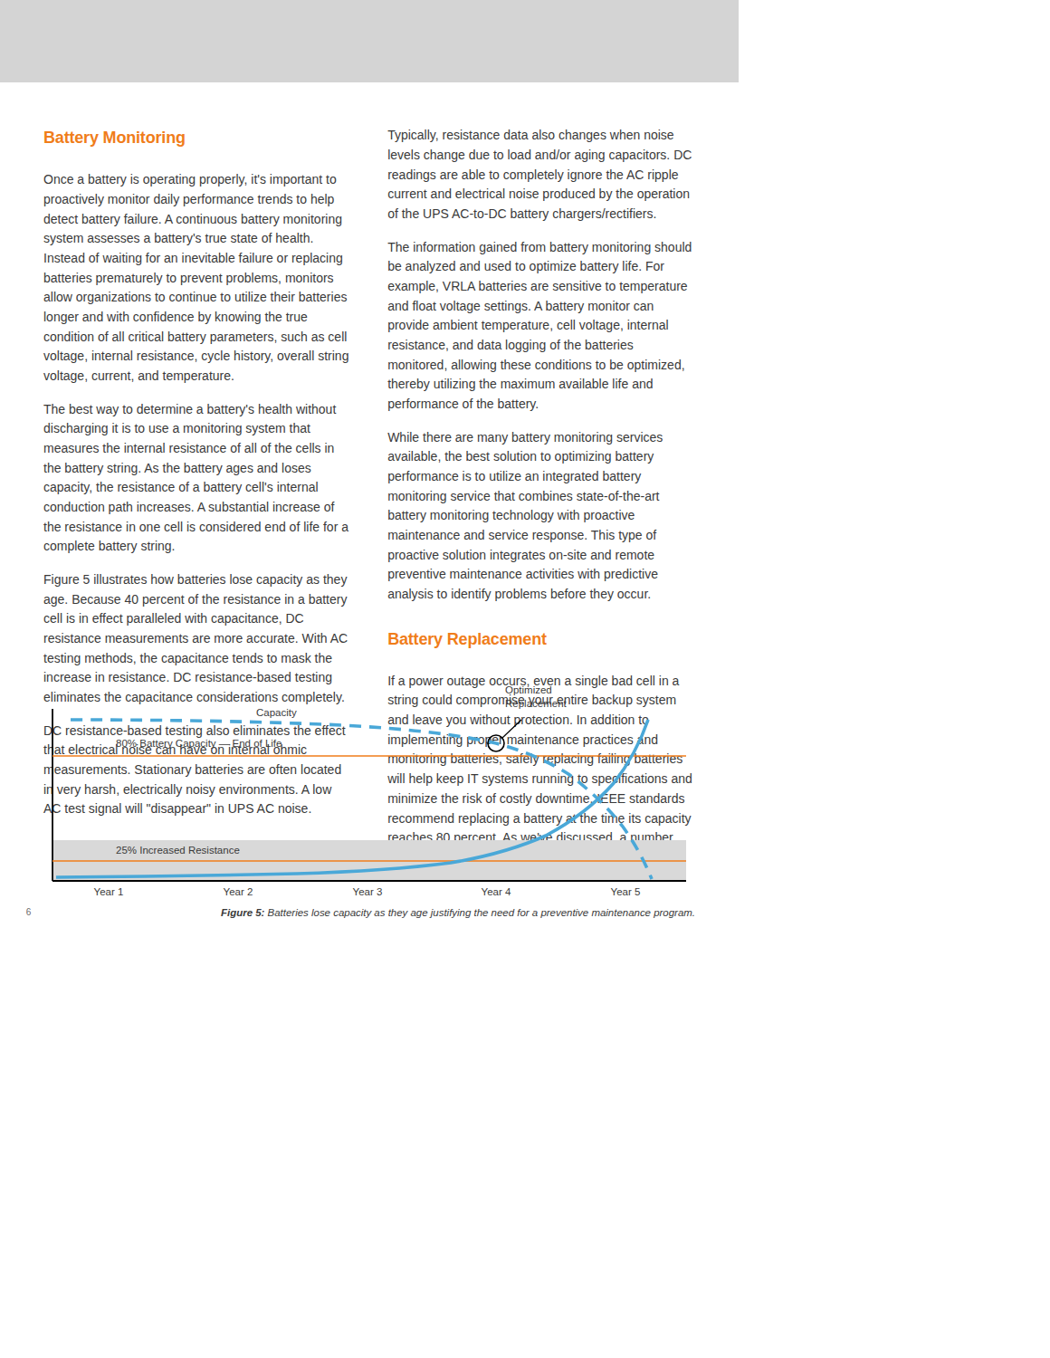Battery Monitoring
Once a battery is operating properly, it's important to proactively monitor daily performance trends to help detect battery failure. A continuous battery monitoring system assesses a battery's true state of health. Instead of waiting for an inevitable failure or replacing batteries prematurely to prevent problems, monitors allow organizations to continue to utilize their batteries longer and with confidence by knowing the true condition of all critical battery parameters, such as cell voltage, internal resistance, cycle history, overall string voltage, current, and temperature.
The best way to determine a battery's health without discharging it is to use a monitoring system that measures the internal resistance of all of the cells in the battery string. As the battery ages and loses capacity, the resistance of a battery cell's internal conduction path increases. A substantial increase of the resistance in one cell is considered end of life for a complete battery string.
Figure 5 illustrates how batteries lose capacity as they age. Because 40 percent of the resistance in a battery cell is in effect paralleled with capacitance, DC resistance measurements are more accurate. With AC testing methods, the capacitance tends to mask the increase in resistance. DC resistance-based testing eliminates the capacitance considerations completely.
DC resistance-based testing also eliminates the effect that electrical noise can have on internal ohmic measurements. Stationary batteries are often located in very harsh, electrically noisy environments. A low AC test signal will "disappear" in UPS AC noise.
Typically, resistance data also changes when noise levels change due to load and/or aging capacitors. DC readings are able to completely ignore the AC ripple current and electrical noise produced by the operation of the UPS AC-to-DC battery chargers/rectifiers.
The information gained from battery monitoring should be analyzed and used to optimize battery life. For example, VRLA batteries are sensitive to temperature and float voltage settings. A battery monitor can provide ambient temperature, cell voltage, internal resistance, and data logging of the batteries monitored, allowing these conditions to be optimized, thereby utilizing the maximum available life and performance of the battery.
While there are many battery monitoring services available, the best solution to optimizing battery performance is to utilize an integrated battery monitoring service that combines state-of-the-art battery monitoring technology with proactive maintenance and service response. This type of proactive solution integrates on-site and remote preventive maintenance activities with predictive analysis to identify problems before they occur.
Battery Replacement
If a power outage occurs, even a single bad cell in a string could compromise your entire backup system and leave you without protection. In addition to implementing proper maintenance practices and monitoring batteries, safely replacing failing batteries will help keep IT systems running to specifications and minimize the risk of costly downtime. IEEE standards recommend replacing a battery at the time its capacity reaches 80 percent. As we've discussed, a number
Capacity 80% Battery Capacity — End of Life 25% Increased Resistance Year 1 Year 2 Year 3 Year 4 Year 5
Optimized
Replacement
Figure 5: Batteries lose capacity as they age justifying the need for a preventive maintenance program.
6